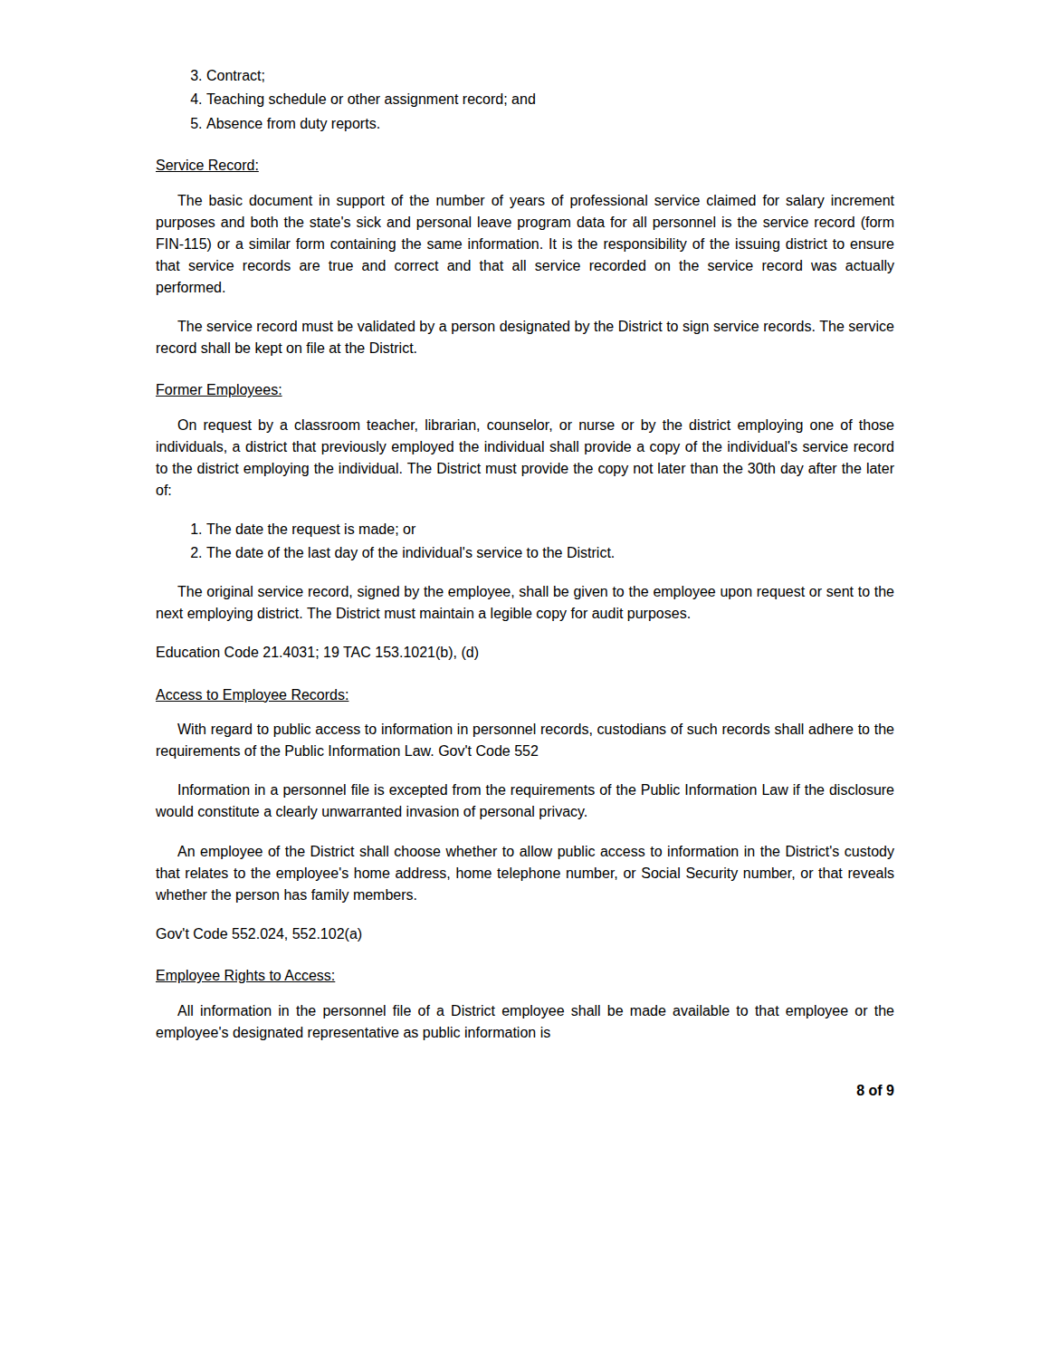Contract;
Teaching schedule or other assignment record; and
Absence from duty reports.
Service Record:
The basic document in support of the number of years of professional service claimed for salary increment purposes and both the state's sick and personal leave program data for all personnel is the service record (form FIN-115) or a similar form containing the same information. It is the responsibility of the issuing district to ensure that service records are true and correct and that all service recorded on the service record was actually performed.
The service record must be validated by a person designated by the District to sign service records. The service record shall be kept on file at the District.
Former Employees:
On request by a classroom teacher, librarian, counselor, or nurse or by the district employing one of those individuals, a district that previously employed the individual shall provide a copy of the individual's service record to the district employing the individual. The District must provide the copy not later than the 30th day after the later of:
The date the request is made; or
The date of the last day of the individual's service to the District.
The original service record, signed by the employee, shall be given to the employee upon request or sent to the next employing district. The District must maintain a legible copy for audit purposes.
Education Code 21.4031; 19 TAC 153.1021(b), (d)
Access to Employee Records:
With regard to public access to information in personnel records, custodians of such records shall adhere to the requirements of the Public Information Law. Gov't Code 552
Information in a personnel file is excepted from the requirements of the Public Information Law if the disclosure would constitute a clearly unwarranted invasion of personal privacy.
An employee of the District shall choose whether to allow public access to information in the District's custody that relates to the employee's home address, home telephone number, or Social Security number, or that reveals whether the person has family members.
Gov't Code 552.024, 552.102(a)
Employee Rights to Access:
All information in the personnel file of a District employee shall be made available to that employee or the employee's designated representative as public information is
8 of 9